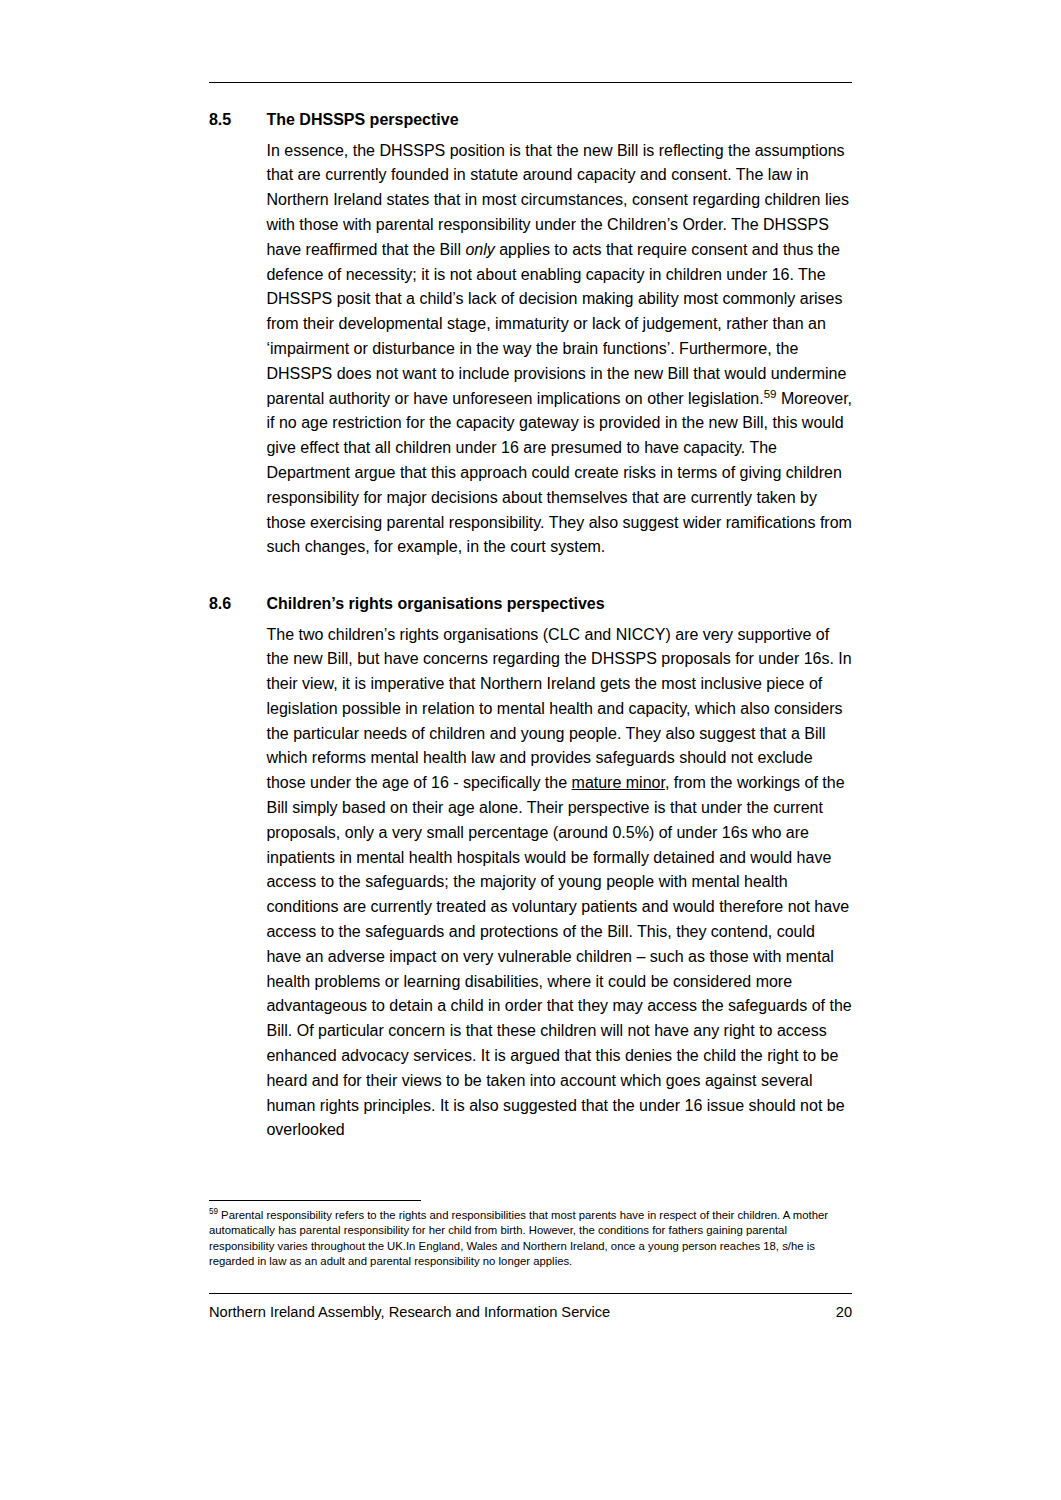8.5
The DHSSPS perspective
In essence, the DHSSPS position is that the new Bill is reflecting the assumptions that are currently founded in statute around capacity and consent. The law in Northern Ireland states that in most circumstances, consent regarding children lies with those with parental responsibility under the Children’s Order. The DHSSPS have reaffirmed that the Bill only applies to acts that require consent and thus the defence of necessity; it is not about enabling capacity in children under 16. The DHSSPS posit that a child’s lack of decision making ability most commonly arises from their developmental stage, immaturity or lack of judgement, rather than an ‘impairment or disturbance in the way the brain functions’. Furthermore, the DHSSPS does not want to include provisions in the new Bill that would undermine parental authority or have unforeseen implications on other legislation.59 Moreover, if no age restriction for the capacity gateway is provided in the new Bill, this would give effect that all children under 16 are presumed to have capacity. The Department argue that this approach could create risks in terms of giving children responsibility for major decisions about themselves that are currently taken by those exercising parental responsibility. They also suggest wider ramifications from such changes, for example, in the court system.
8.6
Children’s rights organisations perspectives
The two children’s rights organisations (CLC and NICCY) are very supportive of the new Bill, but have concerns regarding the DHSSPS proposals for under 16s. In their view, it is imperative that Northern Ireland gets the most inclusive piece of legislation possible in relation to mental health and capacity, which also considers the particular needs of children and young people. They also suggest that a Bill which reforms mental health law and provides safeguards should not exclude those under the age of 16 - specifically the mature minor, from the workings of the Bill simply based on their age alone. Their perspective is that under the current proposals, only a very small percentage (around 0.5%) of under 16s who are inpatients in mental health hospitals would be formally detained and would have access to the safeguards; the majority of young people with mental health conditions are currently treated as voluntary patients and would therefore not have access to the safeguards and protections of the Bill. This, they contend, could have an adverse impact on very vulnerable children – such as those with mental health problems or learning disabilities, where it could be considered more advantageous to detain a child in order that they may access the safeguards of the Bill. Of particular concern is that these children will not have any right to access enhanced advocacy services. It is argued that this denies the child the right to be heard and for their views to be taken into account which goes against several human rights principles. It is also suggested that the under 16 issue should not be overlooked
59 Parental responsibility refers to the rights and responsibilities that most parents have in respect of their children. A mother automatically has parental responsibility for her child from birth. However, the conditions for fathers gaining parental responsibility varies throughout the UK.In England, Wales and Northern Ireland, once a young person reaches 18, s/he is regarded in law as an adult and parental responsibility no longer applies.
Northern Ireland Assembly, Research and Information Service
20